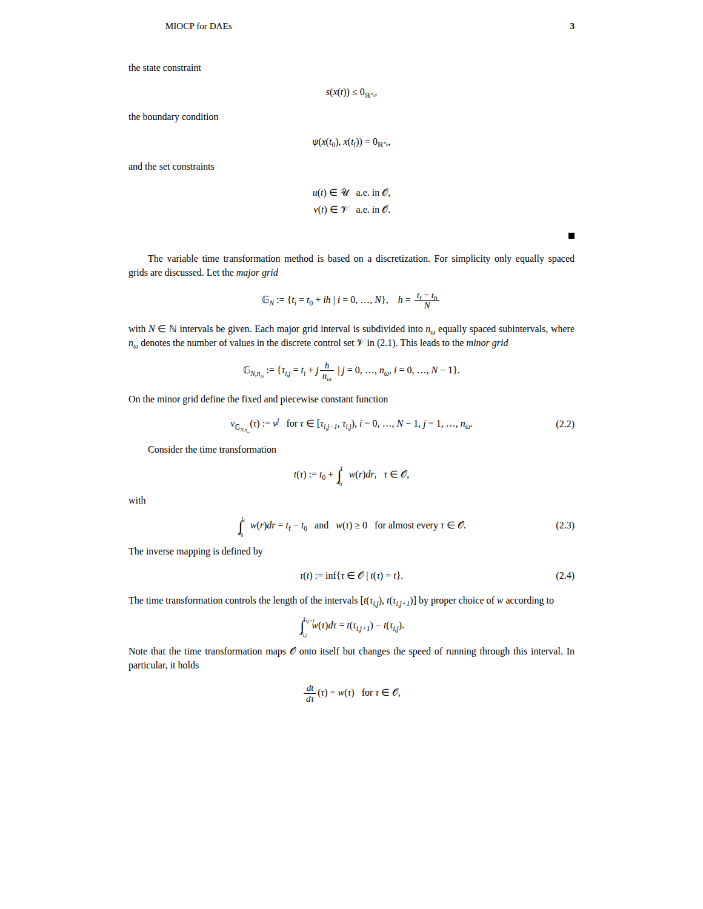MIOCP for DAEs 3
the state constraint
s(x(t)) ≤ 0ℝns,
the boundary condition
ψ(x(t0), x(tf)) = 0ℝnψ,
and the set constraints
| u ( t ) ∈ 𝒰 | a.e. in 𝒪 , |
| v ( t ) ∈ 𝒱 | a.e. in 𝒪 . |
The variable time transformation method is based on a discretization. For simplicity only equally spaced grids are discussed. Let the major grid
𝔾N := {ti = t0 + ih | i = 0, …, N}, h = tf − t0 N
with N ∈ ℕ intervals be given. Each major grid interval is subdivided into nω equally spaced subintervals, where nω denotes the number of values in the discrete control set 𝒱 in (2.1). This leads to the minor grid
𝔾N,nω := {τi,j = ti + jhnω | j = 0, …, nω, i = 0, …, N − 1}.
On the minor grid define the fixed and piecewise constant function
v𝔾N,nω(τ) := vj for τ ∈ [τi,j−1, τi,j), i = 0, …, N − 1, j = 1, …, nω.
(2.2)
Consider the time transformation
t(τ) := t0 + ∫τt0 w(r)dr, τ ∈ 𝒪,
with
∫tf t0 w(r)dr = tf − t0 and w(τ) ≥ 0 for almost every τ ∈ 𝒪.
(2.3)
The inverse mapping is defined by
τ(t) := inf{τ ∈ 𝒪 | t(τ) = t}.
(2.4)
The time transformation controls the length of the intervals [t(τi,j), t(τi,j+1)] by proper choice of w according to
∫τi,j+1 τi,j w(τ)dτ = t(τi,j+1) − t(τi,j).
Note that the time transformation maps 𝒪 onto itself but changes the speed of running through this interval. In particular, it holds
dt dτ(τ) = w(τ) for τ ∈ 𝒪,